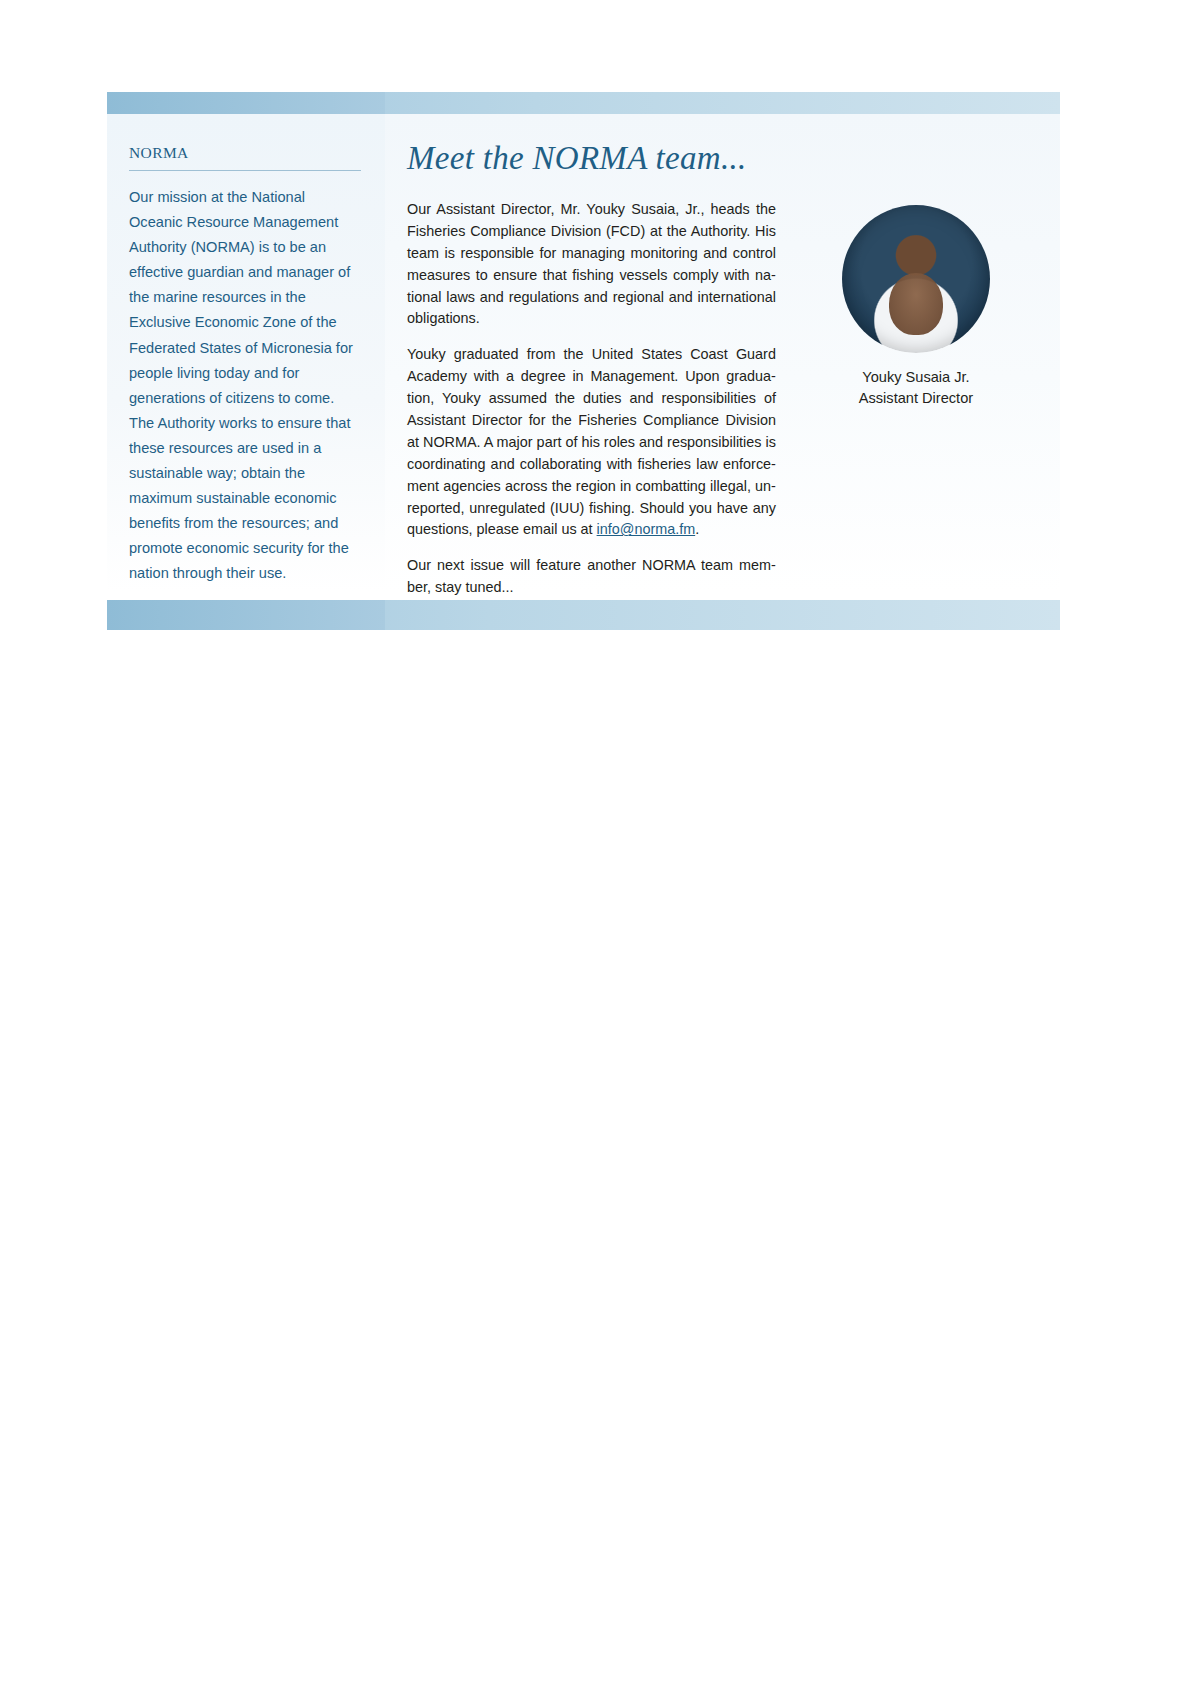NORMA
Our mission at the National Oceanic Resource Management Authority (NORMA) is to be an effective guardian and manager of the marine resources in the Exclusive Economic Zone of the Federated States of Micronesia for people living today and for generations of citizens to come. The Authority works to ensure that these resources are used in a sustainable way; obtain the maximum sustainable economic benefits from the resources; and promote economic security for the nation through their use.
Meet the NORMA team...
Our Assistant Director, Mr. Youky Susaia, Jr., heads the Fisheries Compliance Division (FCD) at the Authority. His team is responsible for managing monitoring and control measures to ensure that fishing vessels comply with national laws and regulations and regional and international obligations.
Youky graduated from the United States Coast Guard Academy with a degree in Management. Upon graduation, Youky assumed the duties and responsibilities of Assistant Director for the Fisheries Compliance Division at NORMA. A major part of his roles and responsibilities is coordinating and collaborating with fisheries law enforcement agencies across the region in combatting illegal, unreported, unregulated (IUU) fishing. Should you have any questions, please email us at info@norma.fm.
Our next issue will feature another NORMA team member, stay tuned...
Youky Susaia Jr.
Assistant Director